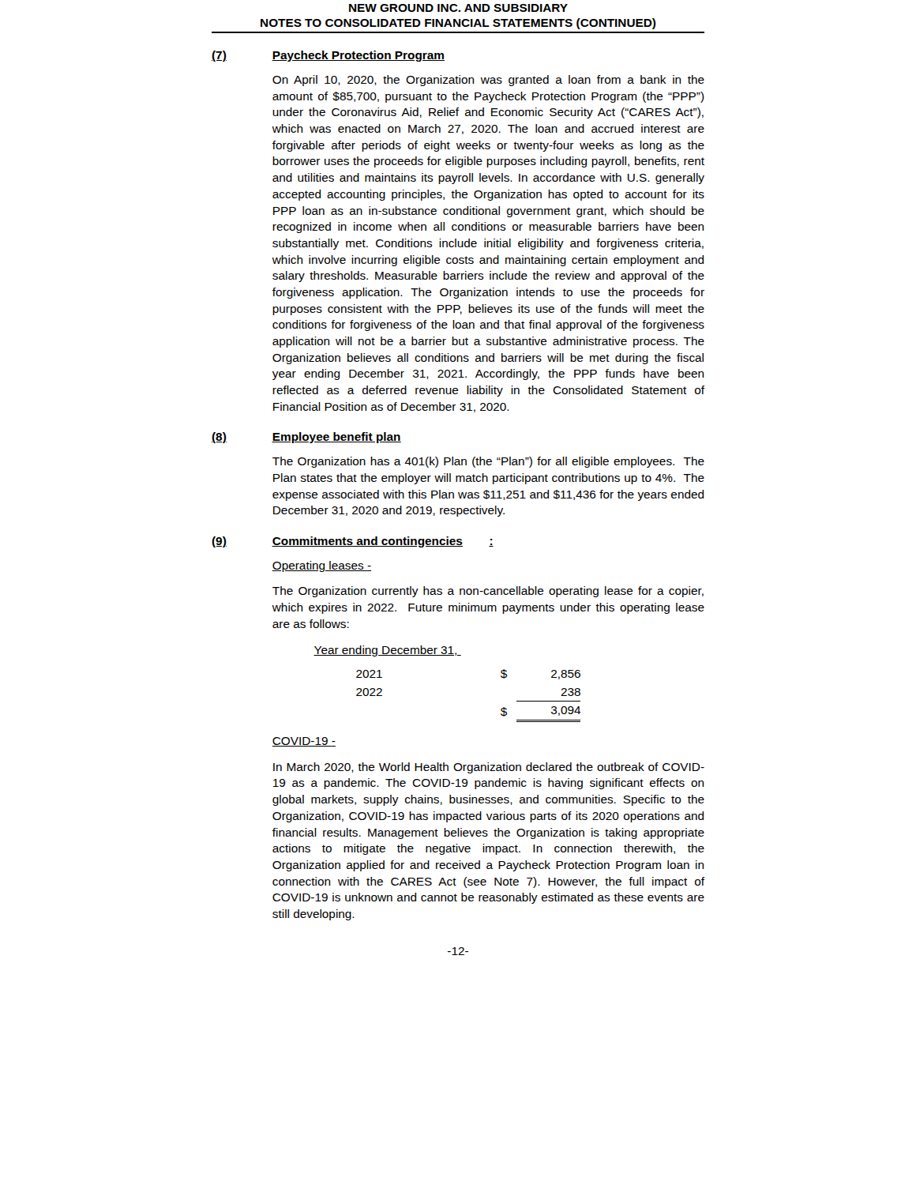NEW GROUND INC. AND SUBSIDIARY
NOTES TO CONSOLIDATED FINANCIAL STATEMENTS (CONTINUED)
(7) Paycheck Protection Program
On April 10, 2020, the Organization was granted a loan from a bank in the amount of $85,700, pursuant to the Paycheck Protection Program (the “PPP”) under the Coronavirus Aid, Relief and Economic Security Act (“CARES Act”), which was enacted on March 27, 2020. The loan and accrued interest are forgivable after periods of eight weeks or twenty-four weeks as long as the borrower uses the proceeds for eligible purposes including payroll, benefits, rent and utilities and maintains its payroll levels. In accordance with U.S. generally accepted accounting principles, the Organization has opted to account for its PPP loan as an in-substance conditional government grant, which should be recognized in income when all conditions or measurable barriers have been substantially met. Conditions include initial eligibility and forgiveness criteria, which involve incurring eligible costs and maintaining certain employment and salary thresholds. Measurable barriers include the review and approval of the forgiveness application. The Organization intends to use the proceeds for purposes consistent with the PPP, believes its use of the funds will meet the conditions for forgiveness of the loan and that final approval of the forgiveness application will not be a barrier but a substantive administrative process. The Organization believes all conditions and barriers will be met during the fiscal year ending December 31, 2021. Accordingly, the PPP funds have been reflected as a deferred revenue liability in the Consolidated Statement of Financial Position as of December 31, 2020.
(8) Employee benefit plan
The Organization has a 401(k) Plan (the “Plan”) for all eligible employees. The Plan states that the employer will match participant contributions up to 4%. The expense associated with this Plan was $11,251 and $11,436 for the years ended December 31, 2020 and 2019, respectively.
(9) Commitments and contingencies:
Operating leases -
The Organization currently has a non-cancellable operating lease for a copier, which expires in 2022. Future minimum payments under this operating lease are as follows:
| Year ending December 31, |
| 2021 | $ | 2,856 |
| 2022 | | 238 |
| | $ | 3,094 |
COVID-19 -
In March 2020, the World Health Organization declared the outbreak of COVID-19 as a pandemic. The COVID-19 pandemic is having significant effects on global markets, supply chains, businesses, and communities. Specific to the Organization, COVID-19 has impacted various parts of its 2020 operations and financial results. Management believes the Organization is taking appropriate actions to mitigate the negative impact. In connection therewith, the Organization applied for and received a Paycheck Protection Program loan in connection with the CARES Act (see Note 7). However, the full impact of COVID-19 is unknown and cannot be reasonably estimated as these events are still developing.
-12-